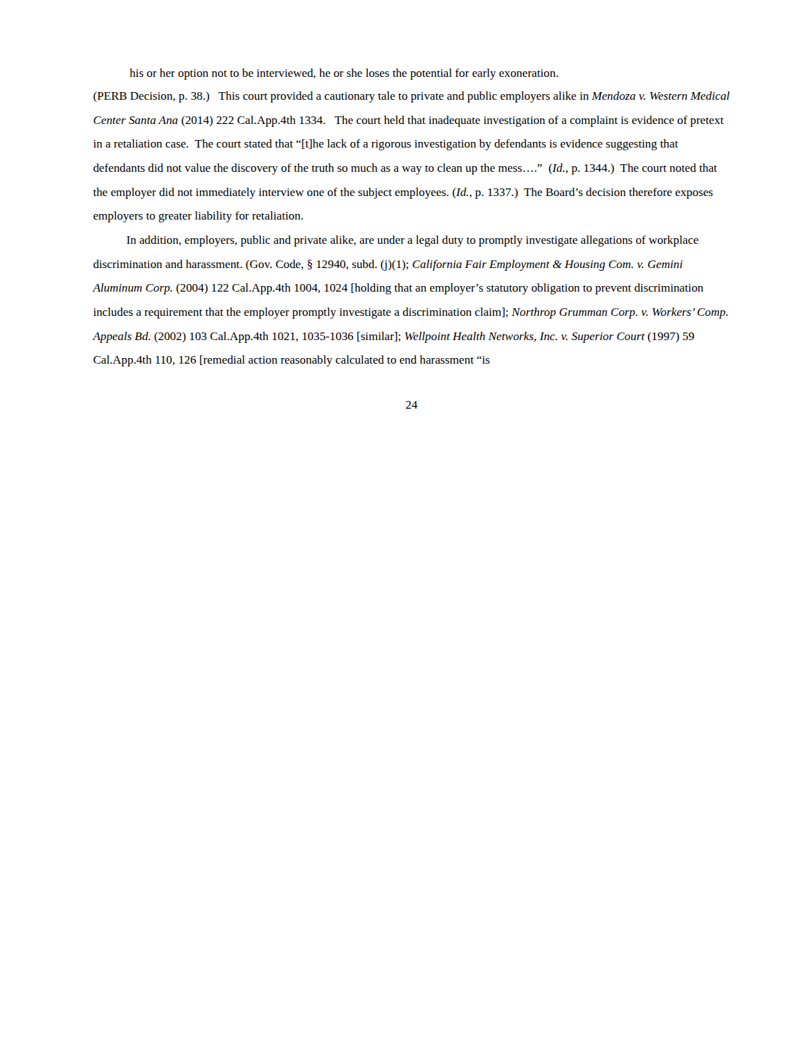his or her option not to be interviewed, he or she loses the potential for early exoneration.
(PERB Decision, p. 38.) This court provided a cautionary tale to private and public employers alike in Mendoza v. Western Medical Center Santa Ana (2014) 222 Cal.App.4th 1334. The court held that inadequate investigation of a complaint is evidence of pretext in a retaliation case. The court stated that “[t]he lack of a rigorous investigation by defendants is evidence suggesting that defendants did not value the discovery of the truth so much as a way to clean up the mess….” (Id., p. 1344.) The court noted that the employer did not immediately interview one of the subject employees. (Id., p. 1337.) The Board’s decision therefore exposes employers to greater liability for retaliation.
In addition, employers, public and private alike, are under a legal duty to promptly investigate allegations of workplace discrimination and harassment. (Gov. Code, § 12940, subd. (j)(1); California Fair Employment & Housing Com. v. Gemini Aluminum Corp. (2004) 122 Cal.App.4th 1004, 1024 [holding that an employer’s statutory obligation to prevent discrimination includes a requirement that the employer promptly investigate a discrimination claim]; Northrop Grumman Corp. v. Workers’ Comp. Appeals Bd. (2002) 103 Cal.App.4th 1021, 1035-1036 [similar]; Wellpoint Health Networks, Inc. v. Superior Court (1997) 59 Cal.App.4th 110, 126 [remedial action reasonably calculated to end harassment “is
24